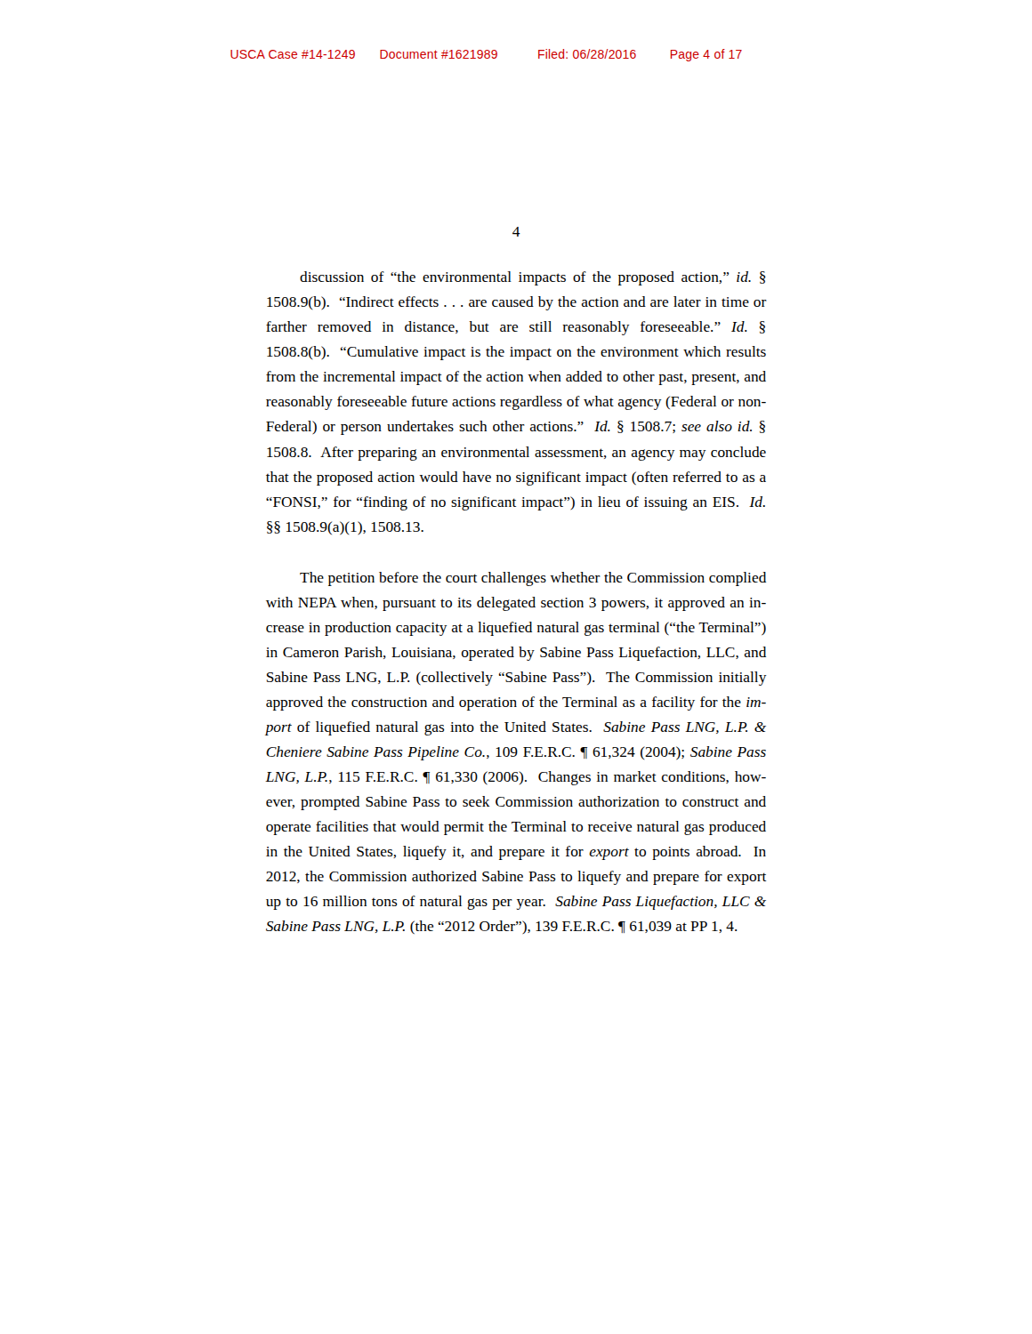USCA Case #14-1249 Document #1621989 Filed: 06/28/2016 Page 4 of 17
4
discussion of “the environmental impacts of the proposed action,” id. § 1508.9(b). “Indirect effects . . . are caused by the action and are later in time or farther removed in distance, but are still reasonably foreseeable.” Id. § 1508.8(b). “Cumulative impact is the impact on the environment which results from the incremental impact of the action when added to other past, present, and reasonably foreseeable future actions regardless of what agency (Federal or non-Federal) or person undertakes such other actions.” Id. § 1508.7; see also id. § 1508.8. After preparing an environmental assessment, an agency may conclude that the proposed action would have no significant impact (often referred to as a “FONSI,” for “finding of no significant impact”) in lieu of issuing an EIS. Id. §§ 1508.9(a)(1), 1508.13.
The petition before the court challenges whether the Commission complied with NEPA when, pursuant to its delegated section 3 powers, it approved an increase in production capacity at a liquefied natural gas terminal (“the Terminal”) in Cameron Parish, Louisiana, operated by Sabine Pass Liquefaction, LLC, and Sabine Pass LNG, L.P. (collectively “Sabine Pass”). The Commission initially approved the construction and operation of the Terminal as a facility for the import of liquefied natural gas into the United States. Sabine Pass LNG, L.P. & Cheniere Sabine Pass Pipeline Co., 109 F.E.R.C. ¶ 61,324 (2004); Sabine Pass LNG, L.P., 115 F.E.R.C. ¶ 61,330 (2006). Changes in market conditions, however, prompted Sabine Pass to seek Commission authorization to construct and operate facilities that would permit the Terminal to receive natural gas produced in the United States, liquefy it, and prepare it for export to points abroad. In 2012, the Commission authorized Sabine Pass to liquefy and prepare for export up to 16 million tons of natural gas per year. Sabine Pass Liquefaction, LLC & Sabine Pass LNG, L.P. (the “2012 Order”), 139 F.E.R.C. ¶ 61,039 at PP 1, 4.